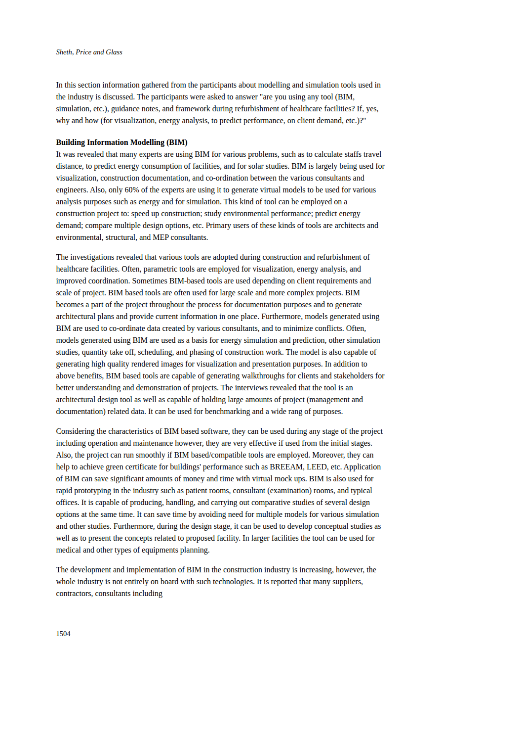Sheth, Price and Glass
In this section information gathered from the participants about modelling and simulation tools used in the industry is discussed. The participants were asked to answer "are you using any tool (BIM, simulation, etc.), guidance notes, and framework during refurbishment of healthcare facilities? If, yes, why and how (for visualization, energy analysis, to predict performance, on client demand, etc.)?"
Building Information Modelling (BIM)
It was revealed that many experts are using BIM for various problems, such as to calculate staffs travel distance, to predict energy consumption of facilities, and for solar studies. BIM is largely being used for visualization, construction documentation, and co-ordination between the various consultants and engineers. Also, only 60% of the experts are using it to generate virtual models to be used for various analysis purposes such as energy and for simulation. This kind of tool can be employed on a construction project to: speed up construction; study environmental performance; predict energy demand; compare multiple design options, etc. Primary users of these kinds of tools are architects and environmental, structural, and MEP consultants.
The investigations revealed that various tools are adopted during construction and refurbishment of healthcare facilities. Often, parametric tools are employed for visualization, energy analysis, and improved coordination. Sometimes BIM-based tools are used depending on client requirements and scale of project. BIM based tools are often used for large scale and more complex projects. BIM becomes a part of the project throughout the process for documentation purposes and to generate architectural plans and provide current information in one place. Furthermore, models generated using BIM are used to co-ordinate data created by various consultants, and to minimize conflicts. Often, models generated using BIM are used as a basis for energy simulation and prediction, other simulation studies, quantity take off, scheduling, and phasing of construction work. The model is also capable of generating high quality rendered images for visualization and presentation purposes. In addition to above benefits, BIM based tools are capable of generating walkthroughs for clients and stakeholders for better understanding and demonstration of projects. The interviews revealed that the tool is an architectural design tool as well as capable of holding large amounts of project (management and documentation) related data. It can be used for benchmarking and a wide rang of purposes.
Considering the characteristics of BIM based software, they can be used during any stage of the project including operation and maintenance however, they are very effective if used from the initial stages. Also, the project can run smoothly if BIM based/compatible tools are employed. Moreover, they can help to achieve green certificate for buildings' performance such as BREEAM, LEED, etc. Application of BIM can save significant amounts of money and time with virtual mock ups. BIM is also used for rapid prototyping in the industry such as patient rooms, consultant (examination) rooms, and typical offices. It is capable of producing, handling, and carrying out comparative studies of several design options at the same time. It can save time by avoiding need for multiple models for various simulation and other studies. Furthermore, during the design stage, it can be used to develop conceptual studies as well as to present the concepts related to proposed facility. In larger facilities the tool can be used for medical and other types of equipments planning.
The development and implementation of BIM in the construction industry is increasing, however, the whole industry is not entirely on board with such technologies. It is reported that many suppliers, contractors, consultants including
1504